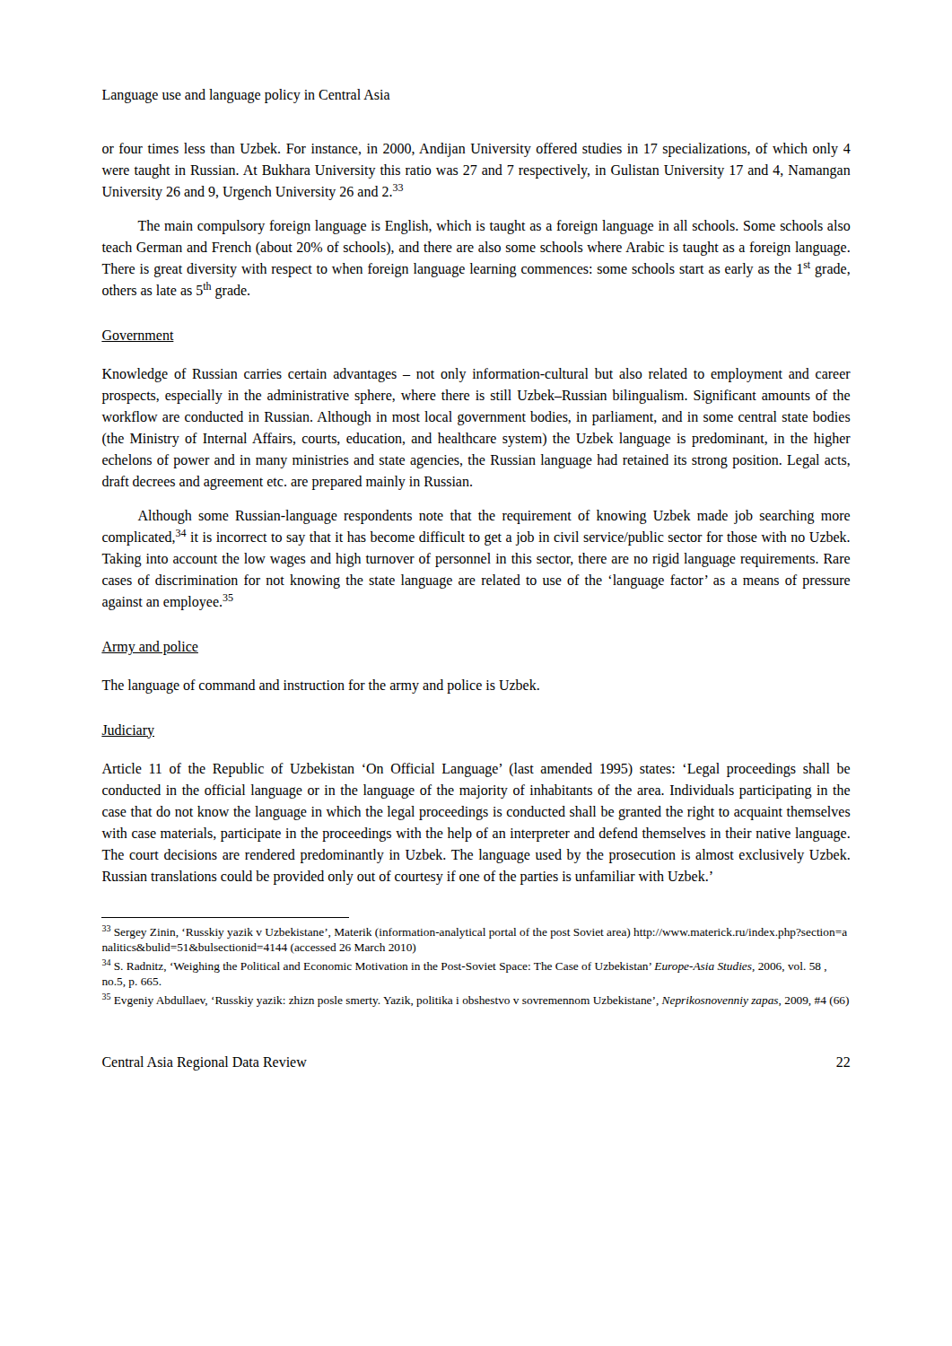Language use and language policy in Central Asia
or four times less than Uzbek. For instance, in 2000, Andijan University offered studies in 17 specializations, of which only 4 were taught in Russian. At Bukhara University this ratio was 27 and 7 respectively, in Gulistan University 17 and 4, Namangan University 26 and 9, Urgench University 26 and 2.33
The main compulsory foreign language is English, which is taught as a foreign language in all schools. Some schools also teach German and French (about 20% of schools), and there are also some schools where Arabic is taught as a foreign language. There is great diversity with respect to when foreign language learning commences: some schools start as early as the 1st grade, others as late as 5th grade.
Government
Knowledge of Russian carries certain advantages – not only information-cultural but also related to employment and career prospects, especially in the administrative sphere, where there is still Uzbek–Russian bilingualism. Significant amounts of the workflow are conducted in Russian. Although in most local government bodies, in parliament, and in some central state bodies (the Ministry of Internal Affairs, courts, education, and healthcare system) the Uzbek language is predominant, in the higher echelons of power and in many ministries and state agencies, the Russian language had retained its strong position. Legal acts, draft decrees and agreement etc. are prepared mainly in Russian.
Although some Russian-language respondents note that the requirement of knowing Uzbek made job searching more complicated,34 it is incorrect to say that it has become difficult to get a job in civil service/public sector for those with no Uzbek. Taking into account the low wages and high turnover of personnel in this sector, there are no rigid language requirements. Rare cases of discrimination for not knowing the state language are related to use of the ‘language factor’ as a means of pressure against an employee.35
Army and police
The language of command and instruction for the army and police is Uzbek.
Judiciary
Article 11 of the Republic of Uzbekistan ‘On Official Language’ (last amended 1995) states: ‘Legal proceedings shall be conducted in the official language or in the language of the majority of inhabitants of the area. Individuals participating in the case that do not know the language in which the legal proceedings is conducted shall be granted the right to acquaint themselves with case materials, participate in the proceedings with the help of an interpreter and defend themselves in their native language. The court decisions are rendered predominantly in Uzbek. The language used by the prosecution is almost exclusively Uzbek. Russian translations could be provided only out of courtesy if one of the parties is unfamiliar with Uzbek.’
33 Sergey Zinin, ‘Russkiy yazik v Uzbekistane’, Materik (information-analytical portal of the post Soviet area) http://www.materick.ru/index.php?section=analitics&bulid=51&bulsectionid=4144 (accessed 26 March 2010)
34 S. Radnitz, ‘Weighing the Political and Economic Motivation in the Post-Soviet Space: The Case of Uzbekistan’ Europe-Asia Studies, 2006, vol. 58 , no.5, p. 665.
35 Evgeniy Abdullaev, ‘Russkiy yazik: zhizn posle smerty. Yazik, politika i obshestvo v sovremennom Uzbekistane’, Neprikosnovenniy zapas, 2009, #4 (66)
Central Asia Regional Data Review
22